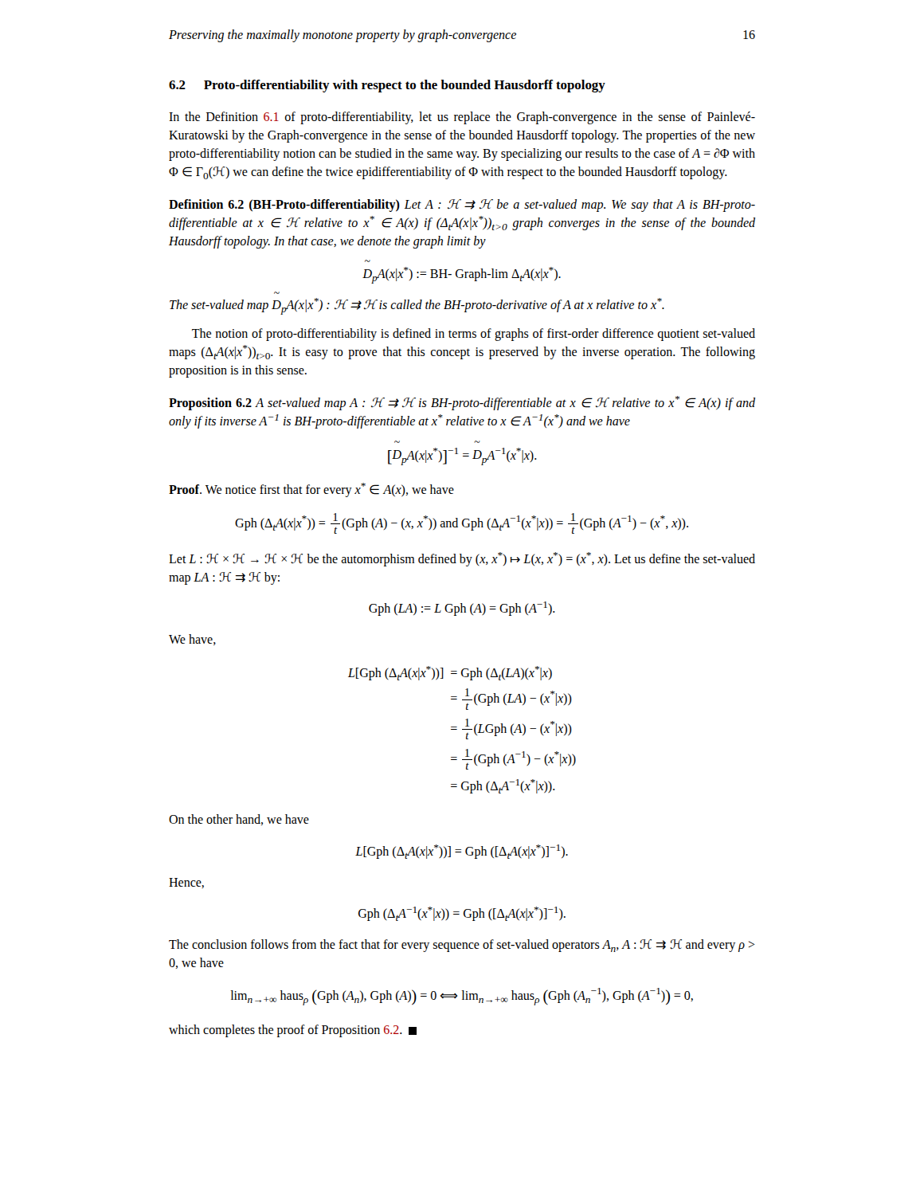Preserving the maximally monotone property by graph-convergence 16
6.2 Proto-differentiability with respect to the bounded Hausdorff topology
In the Definition 6.1 of proto-differentiability, let us replace the Graph-convergence in the sense of Painlevé-Kuratowski by the Graph-convergence in the sense of the bounded Hausdorff topology. The properties of the new proto-differentiability notion can be studied in the same way. By specializing our results to the case of A = ∂Φ with Φ ∈ Γ0(ℋ) we can define the twice epidifferentiability of Φ with respect to the bounded Hausdorff topology.
Definition 6.2 (BH-Proto-differentiability) Let A : ℋ ⇉ ℋ be a set-valued map. We say that A is BH-proto-differentiable at x ∈ ℋ relative to x* ∈ A(x) if (ΔtA(x|x*))t>0 graph converges in the sense of the bounded Hausdorff topology. In that case, we denote the graph limit by
~DpA(x|x*) := BH- Graph-lim ΔtA(x|x*).
The set-valued map ~DpA(x|x*) : ℋ ⇉ ℋ is called the BH-proto-derivative of A at x relative to x*.
The notion of proto-differentiability is defined in terms of graphs of first-order difference quotient set-valued maps (ΔtA(x|x*))t>0. It is easy to prove that this concept is preserved by the inverse operation. The following proposition is in this sense.
Proposition 6.2 A set-valued map A : ℋ ⇉ ℋ is BH-proto-differentiable at x ∈ ℋ relative to x* ∈ A(x) if and only if its inverse A−1 is BH-proto-differentiable at x* relative to x ∈ A−1(x*) and we have
[~DpA(x|x*)]−1 = ~DpA−1(x*|x).
Proof. We notice first that for every x* ∈ A(x), we have
Gph (ΔtA(x|x*)) = 1 t(Gph (A) − (x, x*)) and Gph (ΔtA−1(x*|x)) = 1 t(Gph (A−1) − (x*, x)).
Let L : ℋ × ℋ → ℋ × ℋ be the automorphism defined by (x, x*) ↦ L(x, x*) = (x*, x). Let us define the set-valued map LA : ℋ ⇉ ℋ by:
Gph (LA) := L Gph (A) = Gph (A−1).
We have,
| L [Gph (Δ t A ( x / x * ))] | = Gph (Δ t ( LA )( x * / x ) |
| | = 1 t (Gph ( LA ) − ( x * / x )) |
| | = 1 t ( L Gph ( A ) − ( x * / x )) |
| | = 1 t (Gph ( A −1 ) − ( x * / x )) |
| | = Gph (Δ t A −1 ( x * / x )). |
On the other hand, we have
L[Gph (ΔtA(x|x*))] = Gph ([ΔtA(x|x*)]−1).
Hence,
Gph (ΔtA−1(x*|x)) = Gph ([ΔtA(x|x*)]−1).
The conclusion follows from the fact that for every sequence of set-valued operators An, A : ℋ ⇉ ℋ and every ρ > 0, we have
limn→+∞ hausρ (Gph (An), Gph (A)) = 0 ⟺ limn→+∞ hausρ (Gph (An−1), Gph (A−1)) = 0,
which completes the proof of Proposition 6.2.